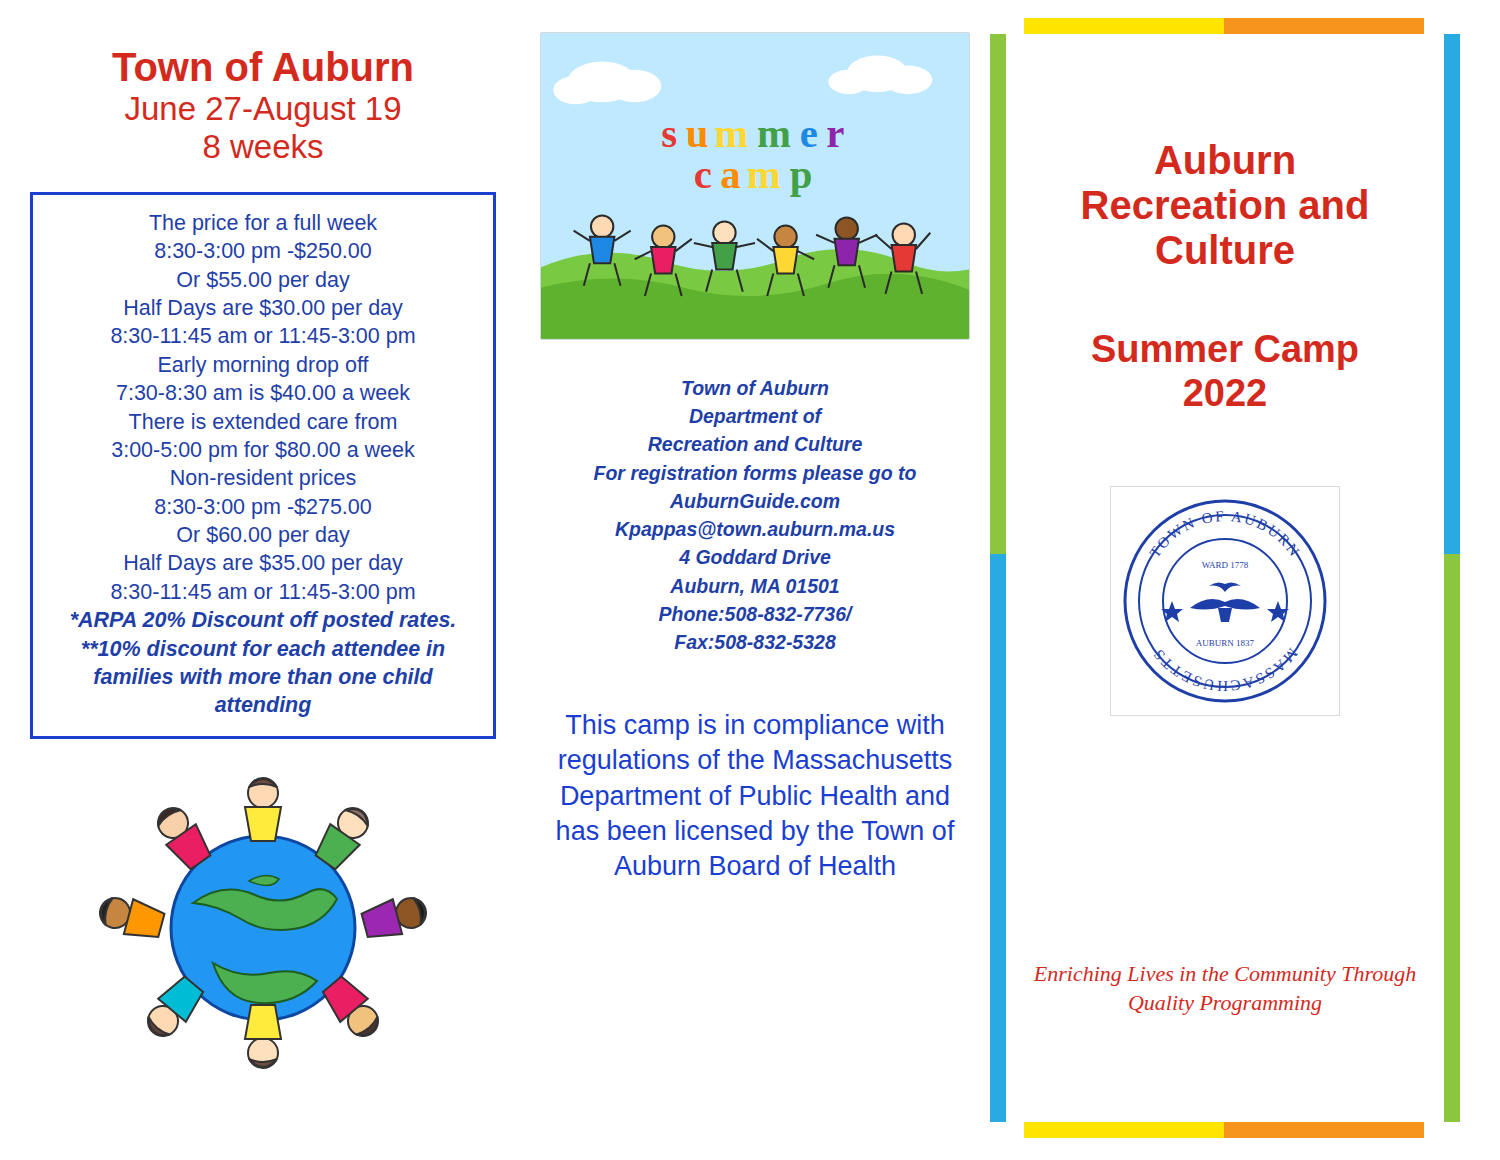Town of Auburn
June 27-August 19
8 weeks
The price for a full week
8:30-3:00 pm -$250.00
Or $55.00 per day
Half Days are $30.00 per day
8:30-11:45 am or 11:45-3:00 pm
Early morning drop off
7:30-8:30 am is $40.00 a week
There is extended care from
3:00-5:00 pm for $80.00 a week
Non-resident prices
8:30-3:00 pm -$275.00
Or $60.00 per day
Half Days are $35.00 per day
8:30-11:45 am or 11:45-3:00 pm
*ARPA 20% Discount off posted rates.
**10% discount for each attendee in families with more than one child attending
s u m m e r c a m p
Town of Auburn
Department of
Recreation and Culture
For registration forms please go to
AuburnGuide.com
Kpappas@town.auburn.ma.us
4 Goddard Drive
Auburn, MA 01501
Phone:508-832-7736/
Fax:508-832-5328
This camp is in compliance with regulations of the Massachusetts Department of Public Health and has been licensed by the Town of Auburn Board of Health
Auburn
Recreation and
Culture
Summer Camp
2022
TOWN OF AUBURN MASSACHUSETTS WARD 1778 AUBURN 1837
Enriching Lives in the Community Through Quality Programming